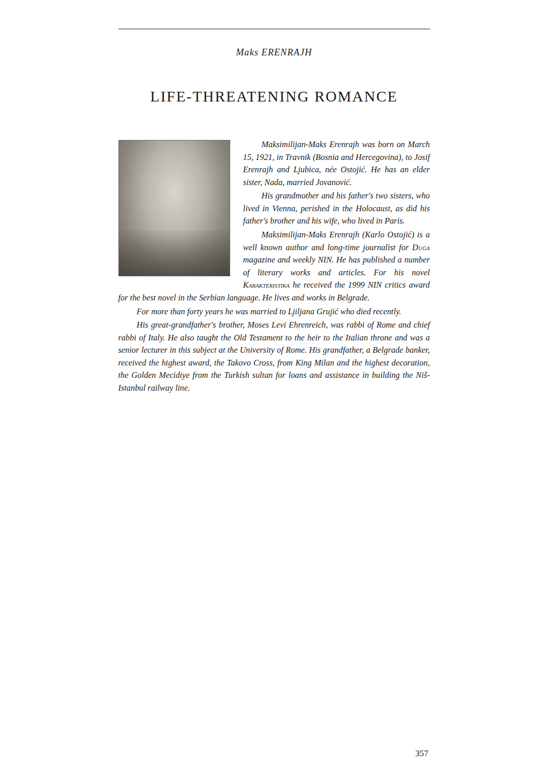Maks ERENRAJH
LIFE-THREATENING ROMANCE
Maksimilijan-Maks Erenrajh was born on March 15, 1921, in Travnik (Bosnia and Hercegovina), to Josif Erenrajh and Ljubica, née Ostojić. He has an elder sister, Nada, married Jovanović.
His grandmother and his father's two sisters, who lived in Vienna, perished in the Holocaust, as did his father's brother and his wife, who lived in Paris.
Maksimilijan-Maks Erenrajh (Karlo Ostojić) is a well known author and long-time journalist for Duga magazine and weekly NIN. He has published a number of literary works and articles. For his novel Karakteristika he received the 1999 NIN critics award for the best novel in the Serbian language. He lives and works in Belgrade.
For more than forty years he was married to Ljiljana Grujić who died recently.
His great-grandfather's brother, Moses Levi Ehrenreich, was rabbi of Rome and chief rabbi of Italy. He also taught the Old Testament to the heir to the Italian throne and was a senior lecturer in this subject at the University of Rome. His grandfather, a Belgrade banker, received the highest award, the Takovo Cross, from King Milan and the highest decoration, the Golden Mecidiye from the Turkish sultan for loans and assistance in building the Niš-Istanbul railway line.
357